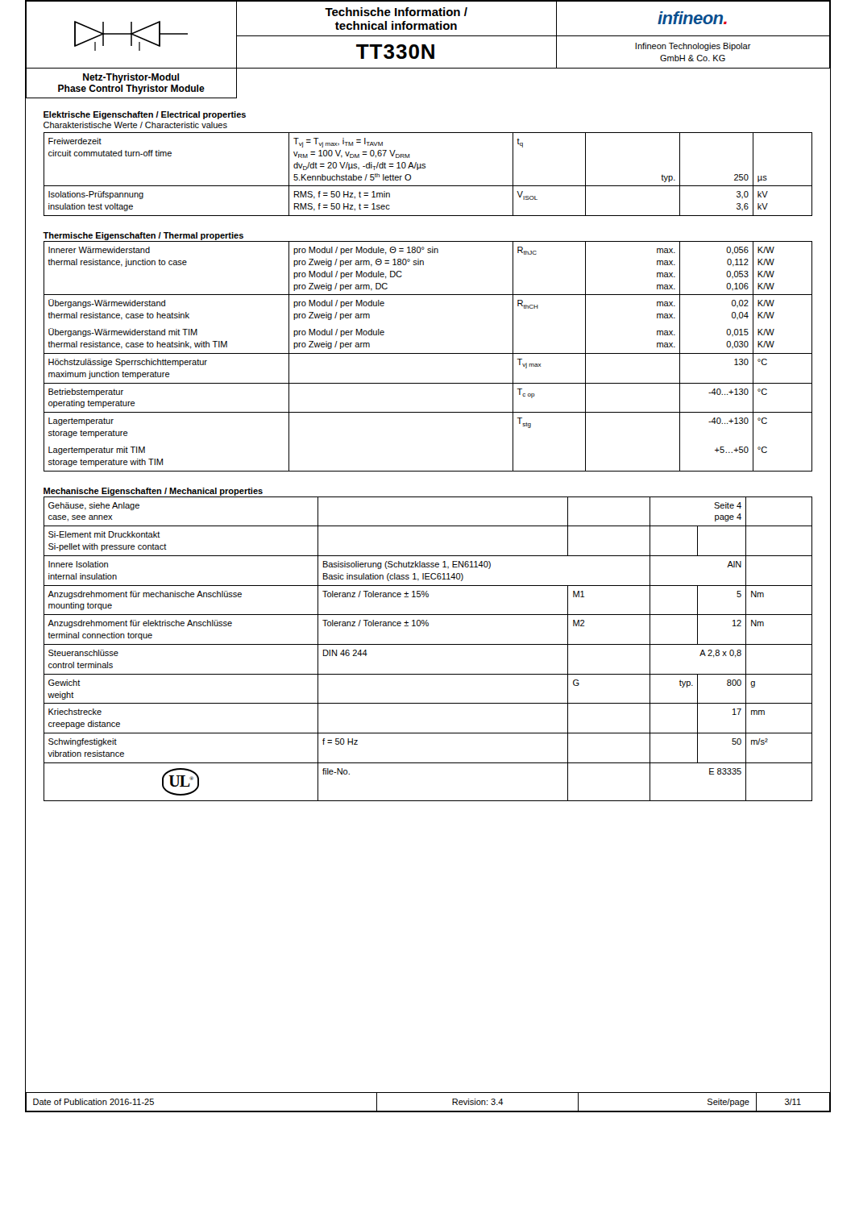| | Technische Information / technical information | infineon . |
| TT330N | Infineon Technologies Bipolar GmbH & Co. KG |
| Netz-Thyristor-Modul Phase Control Thyristor Module | |
Elektrische Eigenschaften / Electrical properties
Charakteristische Werte / Characteristic values
| Freiwerdezeit circuit commutated turn-off time | T vj = T vj max , i TM = I TAVM v RM = 100 V, v DM = 0,67 V DRM dv D /dt = 20 V/µs, -di T /dt = 10 A/µs 5.Kennbuchstabe / 5 th letter O | t q | typ. | 250 | µs |
| Isolations-Prüfspannung insulation test voltage | RMS, f = 50 Hz, t = 1min RMS, f = 50 Hz, t = 1sec | V ISOL | | 3,0 3,6 | kV kV |
Thermische Eigenschaften / Thermal properties
| Innerer Wärmewiderstand thermal resistance, junction to case | pro Modul / per Module, Θ = 180° sin pro Zweig / per arm, Θ = 180° sin pro Modul / per Module, DC pro Zweig / per arm, DC | R thJC | max. max. max. max. | 0,056 0,112 0,053 0,106 | K/W K/W K/W K/W |
| Übergangs-Wärmewiderstand thermal resistance, case to heatsink | pro Modul / per Module pro Zweig / per arm | R thCH | max. max. | 0,02 0,04 | K/W K/W |
| Übergangs-Wärmewiderstand mit TIM thermal resistance, case to heatsink, with TIM | pro Modul / per Module pro Zweig / per arm | | max. max. | 0,015 0,030 | K/W K/W |
| Höchstzulässige Sperrschichttemperatur maximum junction temperature | | T vj max | | 130 | °C |
| Betriebstemperatur operating temperature | | T c op | | -40...+130 | °C |
| Lagertemperatur storage temperature | | T stg | | -40...+130 | °C |
| Lagertemperatur mit TIM storage temperature with TIM | | | | +5…+50 | °C |
Mechanische Eigenschaften / Mechanical properties
| Gehäuse, siehe Anlage case, see annex | | | Seite 4 page 4 | |
| Si-Element mit Druckkontakt Si-pellet with pressure contact | | | | | |
| Innere Isolation internal insulation | Basisisolierung (Schutzklasse 1, EN61140) Basic insulation (class 1, IEC61140) | AlN | |
| Anzugsdrehmoment für mechanische Anschlüsse mounting torque | Toleranz / Tolerance ± 15% | M1 | | 5 | Nm |
| Anzugsdrehmoment für elektrische Anschlüsse terminal connection torque | Toleranz / Tolerance ± 10% | M2 | | 12 | Nm |
| Steueranschlüsse control terminals | DIN 46 244 | | A 2,8 x 0,8 | |
| Gewicht weight | | G | typ. | 800 | g |
| Kriechstrecke creepage distance | | | | 17 | mm |
| Schwingfestigkeit vibration resistance | f = 50 Hz | | | 50 | m/s² |
| UL ® | file-No. | | E 83335 | |
| Date of Publication 2016-11-25 | Revision: 3.4 | Seite/page | 3/11 |